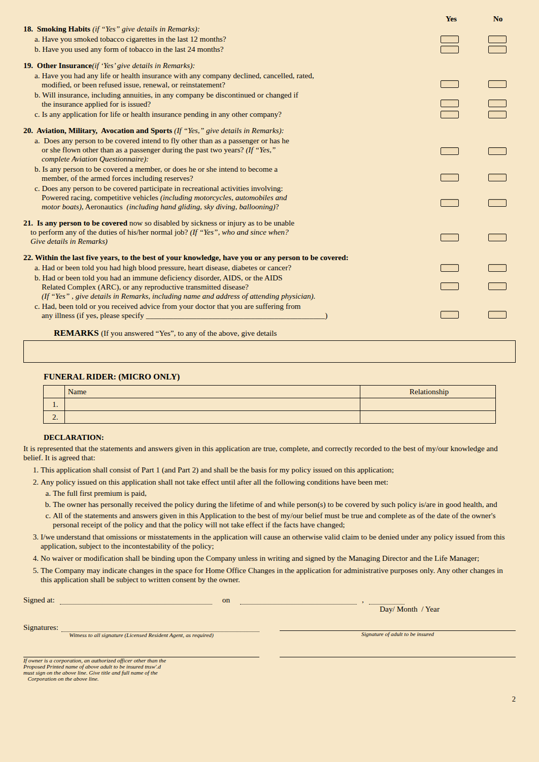Yes No
18. Smoking Habits (if “Yes” give details in Remarks):
a. Have you smoked tobacco cigarettes in the last 12 months?
b. Have you used any form of tobacco in the last 24 months?
19. Other Insurance(if ‘Yes’ give details in Remarks):
a. Have you had any life or health insurance with any company declined, cancelled, rated,
modified, or been refused issue, renewal, or reinstatement?
b. Will insurance, including annuities, in any company be discontinued or changed if
the insurance applied for is issued?
c. Is any application for life or health insurance pending in any other company?
20. Aviation, Military, Avocation and Sports (If “Yes,” give details in Remarks):
a. Does any person to be covered intend to fly other than as a passenger or has he
or she flown other than as a passenger during the past two years? (If “Yes,”
complete Aviation Questionnaire):
b. Is any person to be covered a member, or does he or she intend to become a
member, of the armed forces including reserves?
c. Does any person to be covered participate in recreational activities involving:
Powered racing, competitive vehicles (including motorcycles, automobiles and
motor boats), Aeronautics (including hand gliding, sky diving, ballooning)?
21. Is any person to be covered now so disabled by sickness or injury as to be unable
to perform any of the duties of his/her normal job? (If “Yes”, who and since when?
Give details in Remarks)
22. Within the last five years, to the best of your knowledge, have you or any person to be covered:
a. Had or been told you had high blood pressure, heart disease, diabetes or cancer?
b. Had or been told you had an immune deficiency disorder, AIDS, or the AIDS
Related Complex (ARC), or any reproductive transmitted disease?
(If “Yes” , give details in Remarks, including name and address of attending physician).
c. Had, been told or you received advice from your doctor that you are suffering from
any illness (if yes, please specify ______________________________________________)
REMARKS (If you answered “Yes”, to any of the above, give details
FUNERAL RIDER: (MICRO ONLY)
| | Name | Relationship |
| --- | --- | --- |
| 1. | | |
| 2. | | |
DECLARATION:
It is represented that the statements and answers given in this application are true, complete, and correctly recorded to the best of my/our knowledge and belief. It is agreed that:
This application shall consist of Part 1 (and Part 2) and shall be the basis for my policy issued on this application;
Any policy issued on this application shall not take effect until after all the following conditions have been met:
The full first premium is paid,
The owner has personally received the policy during the lifetime of and while person(s) to be covered by such policy is/are in good health, and
All of the statements and answers given in this Application to the best of my/our belief must be true and complete as of the date of the owner's personal receipt of the policy and that the policy will not take effect if the facts have changed;
I/we understand that omissions or misstatements in the application will cause an otherwise valid claim to be denied under any policy issued from this application, subject to the incontestability of the policy;
No waiver or modification shall be binding upon the Company unless in writing and signed by the Managing Director and the Life Manager;
The Company may indicate changes in the space for Home Office Changes in the application for administrative purposes only. Any other changes in this application shall be subject to written consent by the owner.
Signed at: on ,
Day/ Month / Year
Signatures:
Witness to all signature (Licensed Resident Agent, as required)
Signature of adult to be insured
If owner is a corporation, an authorized officer other than the
Proposed Printed name of above adult to be insured tnsw'.d
must sign on the above line. Give title and full name of the
Corporation on the above line.
2